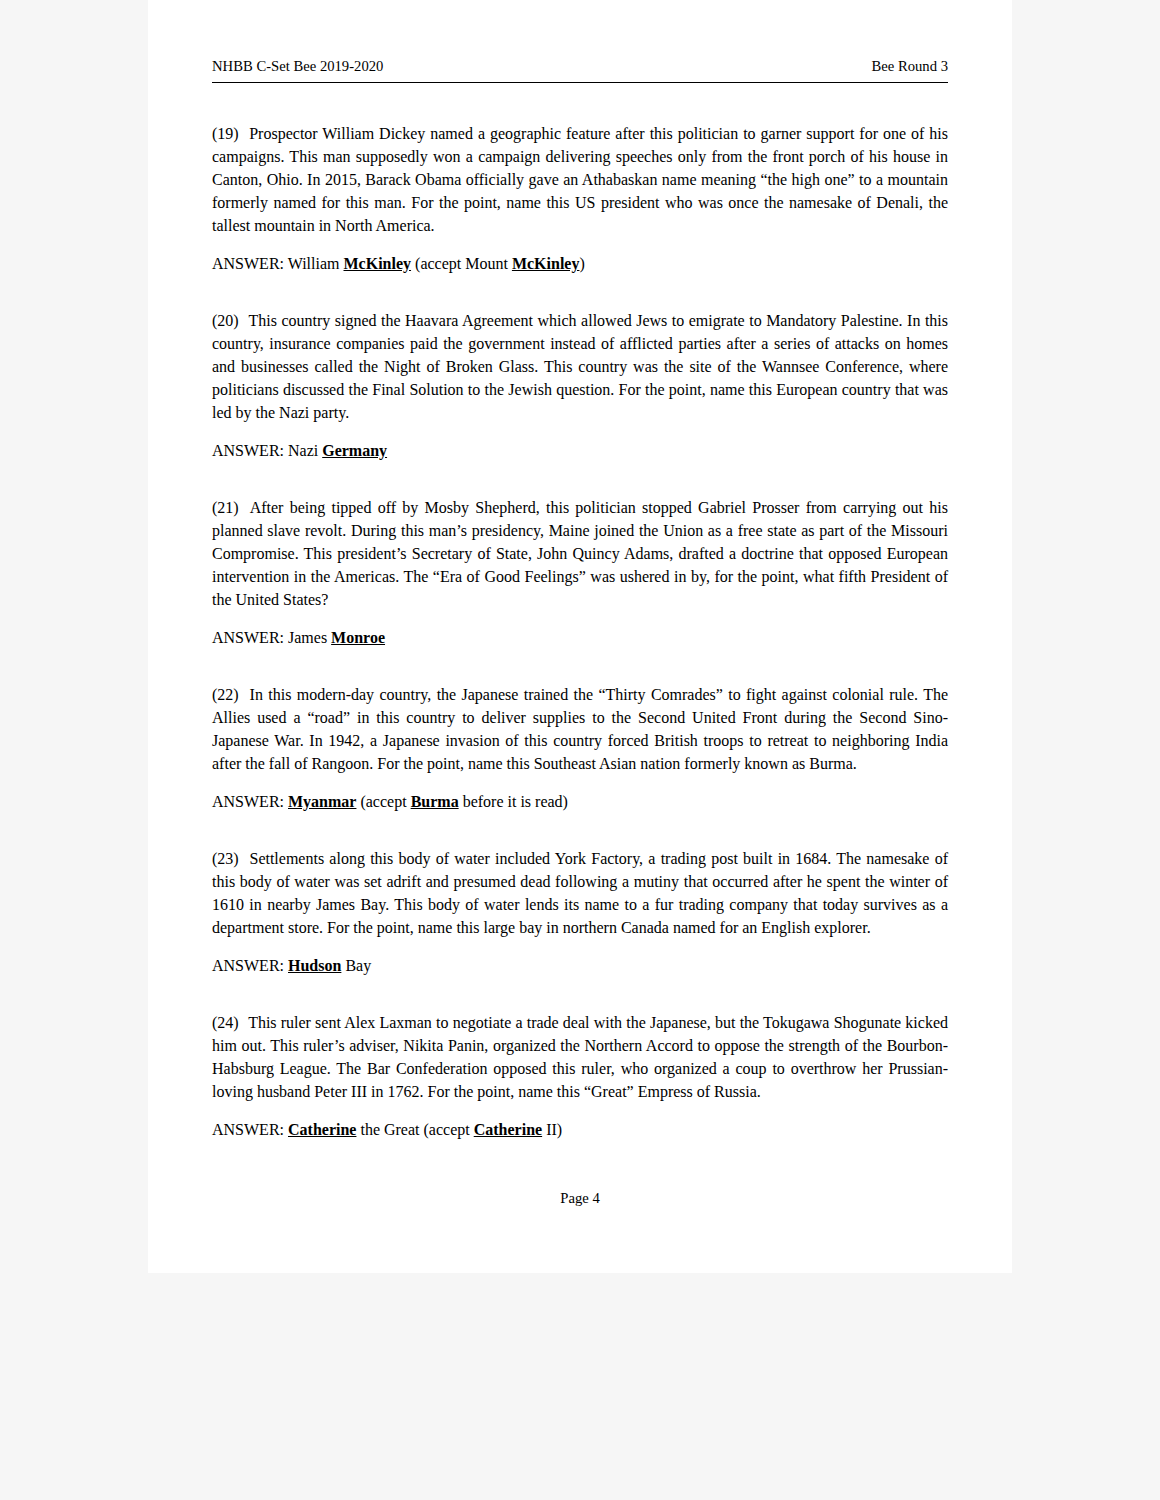NHBB C-Set Bee 2019-2020 Bee Round 3
(19) Prospector William Dickey named a geographic feature after this politician to garner support for one of his campaigns. This man supposedly won a campaign delivering speeches only from the front porch of his house in Canton, Ohio. In 2015, Barack Obama officially gave an Athabaskan name meaning “the high one” to a mountain formerly named for this man. For the point, name this US president who was once the namesake of Denali, the tallest mountain in North America.
ANSWER: William McKinley (accept Mount McKinley)
(20) This country signed the Haavara Agreement which allowed Jews to emigrate to Mandatory Palestine. In this country, insurance companies paid the government instead of afflicted parties after a series of attacks on homes and businesses called the Night of Broken Glass. This country was the site of the Wannsee Conference, where politicians discussed the Final Solution to the Jewish question. For the point, name this European country that was led by the Nazi party.
ANSWER: Nazi Germany
(21) After being tipped off by Mosby Shepherd, this politician stopped Gabriel Prosser from carrying out his planned slave revolt. During this man’s presidency, Maine joined the Union as a free state as part of the Missouri Compromise. This president’s Secretary of State, John Quincy Adams, drafted a doctrine that opposed European intervention in the Americas. The “Era of Good Feelings” was ushered in by, for the point, what fifth President of the United States?
ANSWER: James Monroe
(22) In this modern-day country, the Japanese trained the “Thirty Comrades” to fight against colonial rule. The Allies used a “road” in this country to deliver supplies to the Second United Front during the Second Sino-Japanese War. In 1942, a Japanese invasion of this country forced British troops to retreat to neighboring India after the fall of Rangoon. For the point, name this Southeast Asian nation formerly known as Burma.
ANSWER: Myanmar (accept Burma before it is read)
(23) Settlements along this body of water included York Factory, a trading post built in 1684. The namesake of this body of water was set adrift and presumed dead following a mutiny that occurred after he spent the winter of 1610 in nearby James Bay. This body of water lends its name to a fur trading company that today survives as a department store. For the point, name this large bay in northern Canada named for an English explorer.
ANSWER: Hudson Bay
(24) This ruler sent Alex Laxman to negotiate a trade deal with the Japanese, but the Tokugawa Shogunate kicked him out. This ruler’s adviser, Nikita Panin, organized the Northern Accord to oppose the strength of the Bourbon-Habsburg League. The Bar Confederation opposed this ruler, who organized a coup to overthrow her Prussian-loving husband Peter III in 1762. For the point, name this “Great” Empress of Russia.
ANSWER: Catherine the Great (accept Catherine II)
Page 4